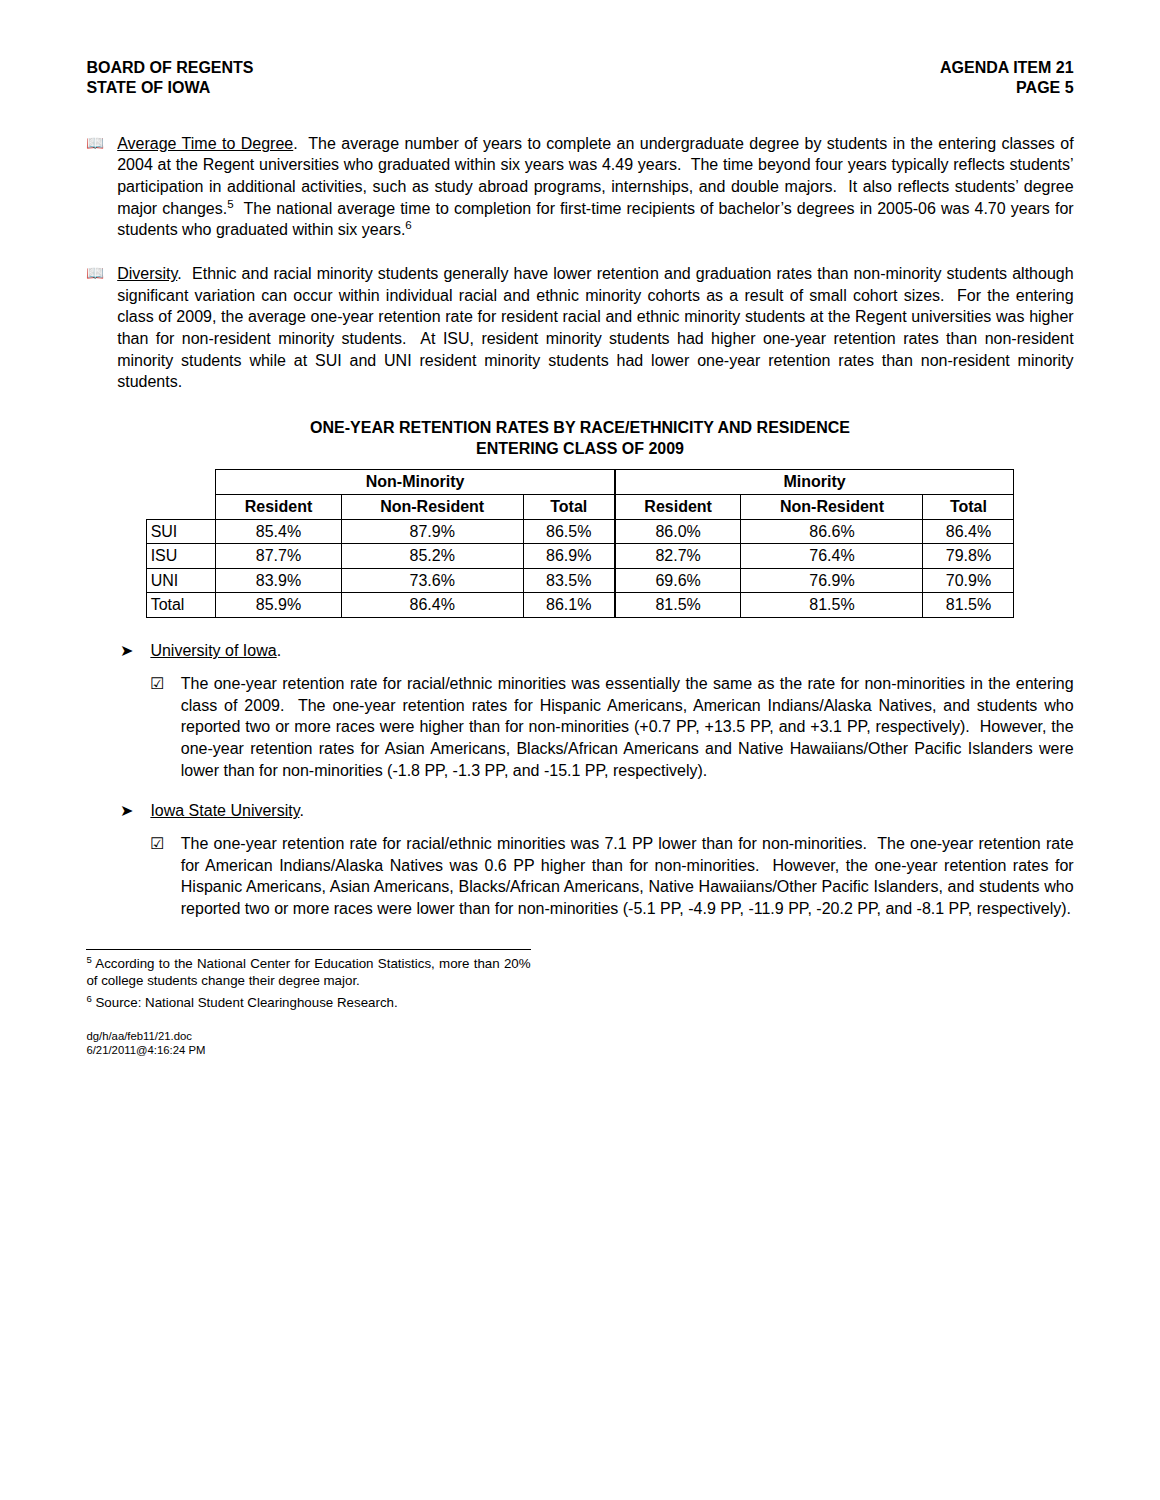BOARD OF REGENTS
STATE OF IOWA
AGENDA ITEM 21
PAGE 5
📖
Average Time to Degree. The average number of years to complete an undergraduate degree by students in the entering classes of 2004 at the Regent universities who graduated within six years was 4.49 years. The time beyond four years typically reflects students’ participation in additional activities, such as study abroad programs, internships, and double majors. It also reflects students’ degree major changes.5 The national average time to completion for first-time recipients of bachelor’s degrees in 2005-06 was 4.70 years for students who graduated within six years.6
📖
Diversity. Ethnic and racial minority students generally have lower retention and graduation rates than non-minority students although significant variation can occur within individual racial and ethnic minority cohorts as a result of small cohort sizes. For the entering class of 2009, the average one-year retention rate for resident racial and ethnic minority students at the Regent universities was higher than for non-resident minority students. At ISU, resident minority students had higher one-year retention rates than non-resident minority students while at SUI and UNI resident minority students had lower one-year retention rates than non-resident minority students.
ONE-YEAR RETENTION RATES BY RACE/ETHNICITY AND RESIDENCE
ENTERING CLASS OF 2009
| | Non-Minority | Minority |
| --- | --- | --- |
| | Resident | Non-Resident | Total | Resident | Non-Resident | Total |
| SUI | 85.4% | 87.9% | 86.5% | 86.0% | 86.6% | 86.4% |
| ISU | 87.7% | 85.2% | 86.9% | 82.7% | 76.4% | 79.8% |
| UNI | 83.9% | 73.6% | 83.5% | 69.6% | 76.9% | 70.9% |
| Total | 85.9% | 86.4% | 86.1% | 81.5% | 81.5% | 81.5% |
➤
University of Iowa.
☑
The one-year retention rate for racial/ethnic minorities was essentially the same as the rate for non-minorities in the entering class of 2009. The one-year retention rates for Hispanic Americans, American Indians/Alaska Natives, and students who reported two or more races were higher than for non-minorities (+0.7 PP, +13.5 PP, and +3.1 PP, respectively). However, the one-year retention rates for Asian Americans, Blacks/African Americans and Native Hawaiians/Other Pacific Islanders were lower than for non-minorities (-1.8 PP, -1.3 PP, and -15.1 PP, respectively).
➤
Iowa State University.
☑
The one-year retention rate for racial/ethnic minorities was 7.1 PP lower than for non-minorities. The one-year retention rate for American Indians/Alaska Natives was 0.6 PP higher than for non-minorities. However, the one-year retention rates for Hispanic Americans, Asian Americans, Blacks/African Americans, Native Hawaiians/Other Pacific Islanders, and students who reported two or more races were lower than for non-minorities (-5.1 PP, -4.9 PP, -11.9 PP, -20.2 PP, and -8.1 PP, respectively).
5 According to the National Center for Education Statistics, more than 20% of college students change their degree major.
6 Source: National Student Clearinghouse Research.
dg/h/aa/feb11/21.doc
6/21/2011@4:16:24 PM